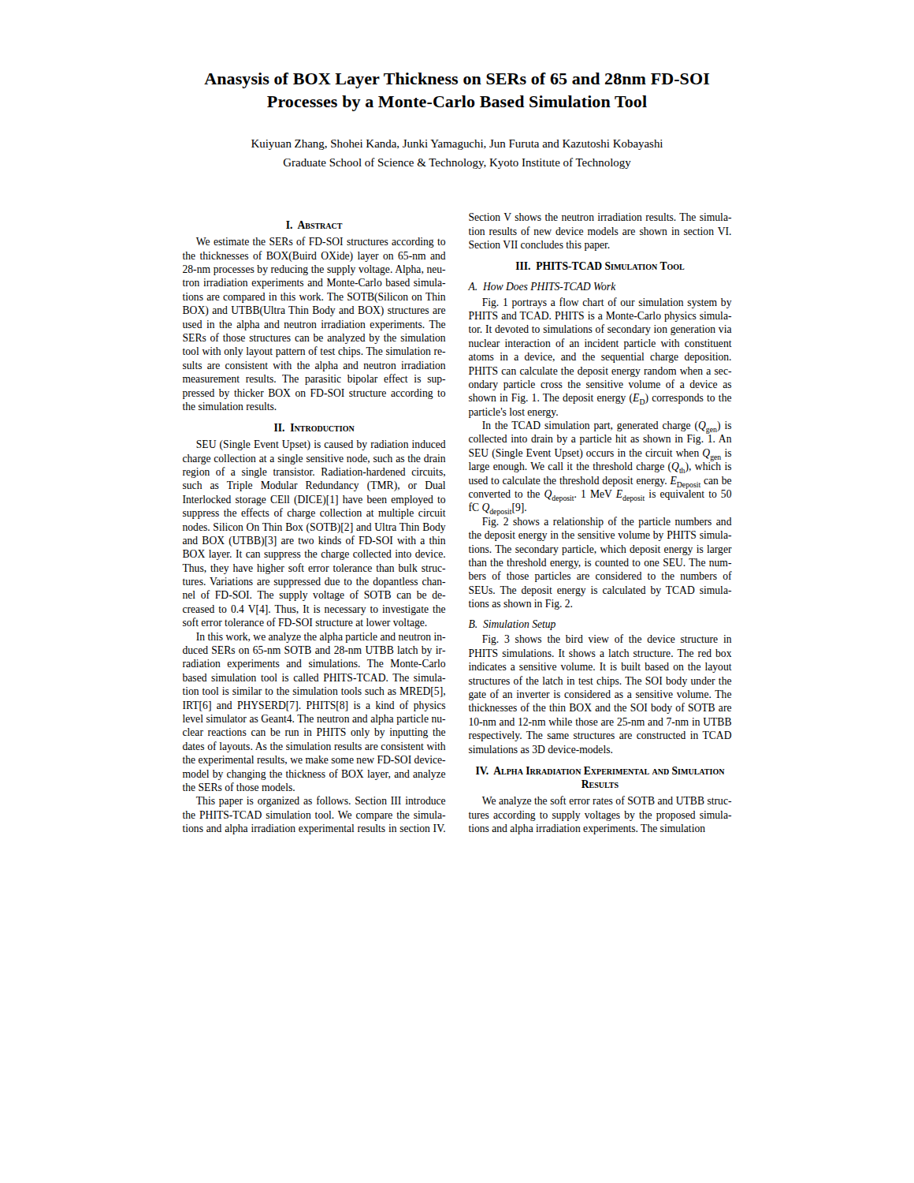Anasysis of BOX Layer Thickness on SERs of 65 and 28nm FD-SOI
Processes by a Monte-Carlo Based Simulation Tool
Kuiyuan Zhang, Shohei Kanda, Junki Yamaguchi, Jun Furuta and Kazutoshi Kobayashi
Graduate School of Science & Technology, Kyoto Institute of Technology
I. Abstract
We estimate the SERs of FD-SOI structures according to the thicknesses of BOX(Buird OXide) layer on 65-nm and 28-nm processes by reducing the supply voltage. Alpha, neutron irradiation experiments and Monte-Carlo based simulations are compared in this work. The SOTB(Silicon on Thin BOX) and UTBB(Ultra Thin Body and BOX) structures are used in the alpha and neutron irradiation experiments. The SERs of those structures can be analyzed by the simulation tool with only layout pattern of test chips. The simulation results are consistent with the alpha and neutron irradiation measurement results. The parasitic bipolar effect is suppressed by thicker BOX on FD-SOI structure according to the simulation results.
II. Introduction
SEU (Single Event Upset) is caused by radiation induced charge collection at a single sensitive node, such as the drain region of a single transistor. Radiation-hardened circuits, such as Triple Modular Redundancy (TMR), or Dual Interlocked storage CEll (DICE)[1] have been employed to suppress the effects of charge collection at multiple circuit nodes. Silicon On Thin Box (SOTB)[2] and Ultra Thin Body and BOX (UTBB)[3] are two kinds of FD-SOI with a thin BOX layer. It can suppress the charge collected into device. Thus, they have higher soft error tolerance than bulk structures. Variations are suppressed due to the dopantless channel of FD-SOI. The supply voltage of SOTB can be decreased to 0.4 V[4]. Thus, It is necessary to investigate the soft error tolerance of FD-SOI structure at lower voltage.
In this work, we analyze the alpha particle and neutron induced SERs on 65-nm SOTB and 28-nm UTBB latch by irradiation experiments and simulations. The Monte-Carlo based simulation tool is called PHITS-TCAD. The simulation tool is similar to the simulation tools such as MRED[5], IRT[6] and PHYSERD[7]. PHITS[8] is a kind of physics level simulator as Geant4. The neutron and alpha particle nuclear reactions can be run in PHITS only by inputting the dates of layouts. As the simulation results are consistent with the experimental results, we make some new FD-SOI device-model by changing the thickness of BOX layer, and analyze the SERs of those models.
This paper is organized as follows. Section III introduce the PHITS-TCAD simulation tool. We compare the simulations and alpha irradiation experimental results in section IV. Section V shows the neutron irradiation results. The simulation results of new device models are shown in section VI. Section VII concludes this paper.
III. PHITS-TCAD Simulation Tool
A. How Does PHITS-TCAD Work
Fig. 1 portrays a flow chart of our simulation system by PHITS and TCAD. PHITS is a Monte-Carlo physics simulator. It devoted to simulations of secondary ion generation via nuclear interaction of an incident particle with constituent atoms in a device, and the sequential charge deposition. PHITS can calculate the deposit energy random when a secondary particle cross the sensitive volume of a device as shown in Fig. 1. The deposit energy (ED) corresponds to the particle's lost energy.
In the TCAD simulation part, generated charge (Qgen) is collected into drain by a particle hit as shown in Fig. 1. An SEU (Single Event Upset) occurs in the circuit when Qgen is large enough. We call it the threshold charge (Qth), which is used to calculate the threshold deposit energy. EDeposit can be converted to the Qdeposit. 1 MeV Edeposit is equivalent to 50 fC Qdeposit[9].
Fig. 2 shows a relationship of the particle numbers and the deposit energy in the sensitive volume by PHITS simulations. The secondary particle, which deposit energy is larger than the threshold energy, is counted to one SEU. The numbers of those particles are considered to the numbers of SEUs. The deposit energy is calculated by TCAD simulations as shown in Fig. 2.
B. Simulation Setup
Fig. 3 shows the bird view of the device structure in PHITS simulations. It shows a latch structure. The red box indicates a sensitive volume. It is built based on the layout structures of the latch in test chips. The SOI body under the gate of an inverter is considered as a sensitive volume. The thicknesses of the thin BOX and the SOI body of SOTB are 10-nm and 12-nm while those are 25-nm and 7-nm in UTBB respectively. The same structures are constructed in TCAD simulations as 3D device-models.
IV. Alpha Irradiation Experimental and Simulation Results
We analyze the soft error rates of SOTB and UTBB structures according to supply voltages by the proposed simulations and alpha irradiation experiments. The simulation